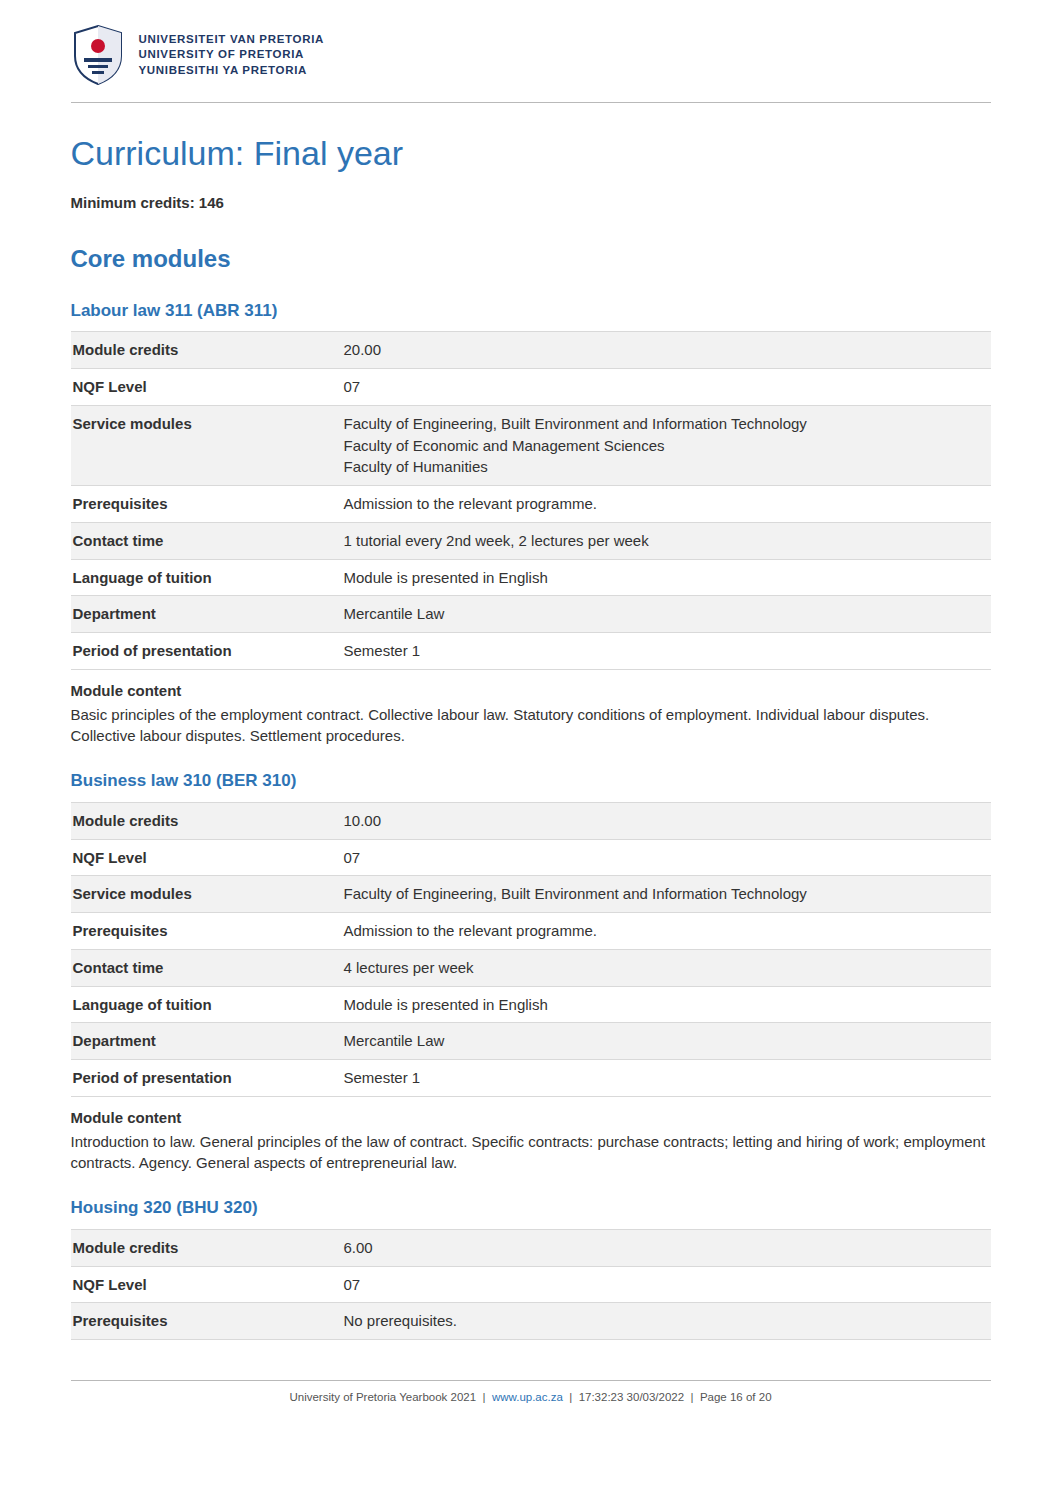Universiteit van Pretoria University of Pretoria Yunibesithi ya Pretoria
Curriculum: Final year
Minimum credits: 146
Core modules
Labour law 311 (ABR 311)
| Module credits | 20.00 |
| NQF Level | 07 |
| Service modules | Faculty of Engineering, Built Environment and Information Technology Faculty of Economic and Management Sciences Faculty of Humanities |
| Prerequisites | Admission to the relevant programme. |
| Contact time | 1 tutorial every 2nd week, 2 lectures per week |
| Language of tuition | Module is presented in English |
| Department | Mercantile Law |
| Period of presentation | Semester 1 |
Module content
Basic principles of the employment contract. Collective labour law. Statutory conditions of employment. Individual labour disputes. Collective labour disputes. Settlement procedures.
Business law 310 (BER 310)
| Module credits | 10.00 |
| NQF Level | 07 |
| Service modules | Faculty of Engineering, Built Environment and Information Technology |
| Prerequisites | Admission to the relevant programme. |
| Contact time | 4 lectures per week |
| Language of tuition | Module is presented in English |
| Department | Mercantile Law |
| Period of presentation | Semester 1 |
Module content
Introduction to law. General principles of the law of contract. Specific contracts: purchase contracts; letting and hiring of work; employment contracts. Agency. General aspects of entrepreneurial law.
Housing 320 (BHU 320)
| Module credits | 6.00 |
| NQF Level | 07 |
| Prerequisites | No prerequisites. |
University of Pretoria Yearbook 2021 | www.up.ac.za | 17:32:23 30/03/2022 | Page 16 of 20